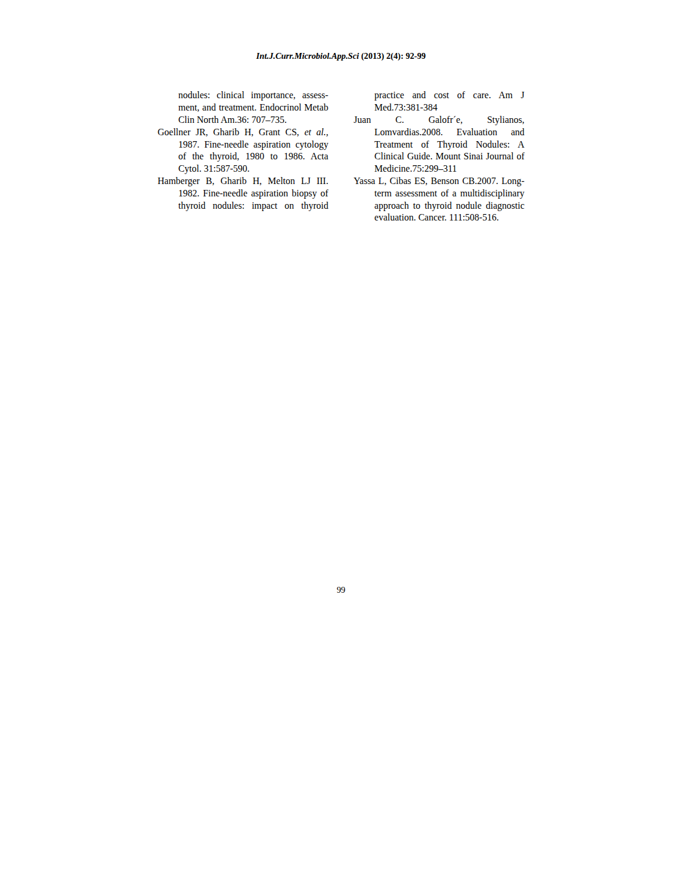Int.J.Curr.Microbiol.App.Sci (2013) 2(4): 92-99
nodules: clinical importance, assessment, and treatment. Endocrinol Metab Clin North Am.36: 707–735.
Goellner JR, Gharib H, Grant CS, et al., 1987. Fine-needle aspiration cytology of the thyroid, 1980 to 1986. Acta Cytol. 31:587-590.
Hamberger B, Gharib H, Melton LJ III. 1982. Fine-needle aspiration biopsy of thyroid nodules: impact on thyroid practice and cost of care. Am J Med.73:381-384
Juan C. Galofr´e, Stylianos, Lomvardias.2008. Evaluation and Treatment of Thyroid Nodules: A Clinical Guide. Mount Sinai Journal of Medicine.75:299–311
Yassa L, Cibas ES, Benson CB.2007. Long-term assessment of a multidisciplinary approach to thyroid nodule diagnostic evaluation. Cancer. 111:508-516.
99